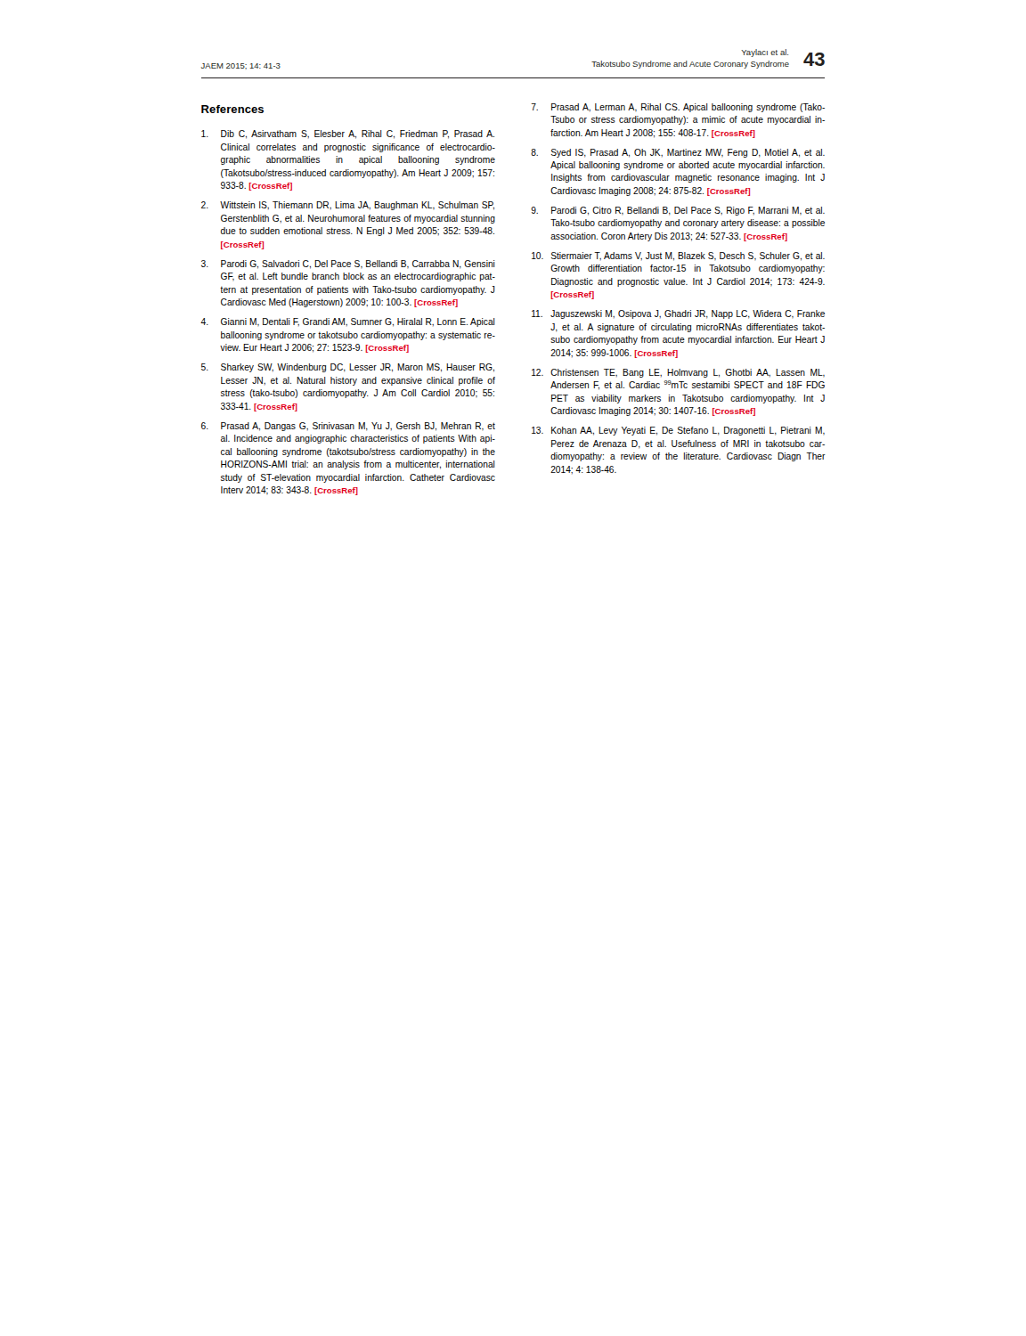JAEM 2015; 14: 41-3
Yaylacı et al.
Takotsubo Syndrome and Acute Coronary Syndrome
43
References
Dib C, Asirvatham S, Elesber A, Rihal C, Friedman P, Prasad A. Clinical correlates and prognostic significance of electrocardiographic abnormalities in apical ballooning syndrome (Takotsubo/stress-induced cardiomyopathy). Am Heart J 2009; 157: 933-8. [CrossRef]
Wittstein IS, Thiemann DR, Lima JA, Baughman KL, Schulman SP, Gerstenblith G, et al. Neurohumoral features of myocardial stunning due to sudden emotional stress. N Engl J Med 2005; 352: 539-48. [CrossRef]
Parodi G, Salvadori C, Del Pace S, Bellandi B, Carrabba N, Gensini GF, et al. Left bundle branch block as an electrocardiographic pattern at presentation of patients with Tako-tsubo cardiomyopathy. J Cardiovasc Med (Hagerstown) 2009; 10: 100-3. [CrossRef]
Gianni M, Dentali F, Grandi AM, Sumner G, Hiralal R, Lonn E. Apical ballooning syndrome or takotsubo cardiomyopathy: a systematic review. Eur Heart J 2006; 27: 1523-9. [CrossRef]
Sharkey SW, Windenburg DC, Lesser JR, Maron MS, Hauser RG, Lesser JN, et al. Natural history and expansive clinical profile of stress (tako-tsubo) cardiomyopathy. J Am Coll Cardiol 2010; 55: 333-41. [CrossRef]
Prasad A, Dangas G, Srinivasan M, Yu J, Gersh BJ, Mehran R, et al. Incidence and angiographic characteristics of patients With apical ballooning syndrome (takotsubo/stress cardiomyopathy) in the HORIZONS-AMI trial: an analysis from a multicenter, international study of ST-elevation myocardial infarction. Catheter Cardiovasc Interv 2014; 83: 343-8. [CrossRef]
Prasad A, Lerman A, Rihal CS. Apical ballooning syndrome (Tako-Tsubo or stress cardiomyopathy): a mimic of acute myocardial infarction. Am Heart J 2008; 155: 408-17. [CrossRef]
Syed IS, Prasad A, Oh JK, Martinez MW, Feng D, Motiel A, et al. Apical ballooning syndrome or aborted acute myocardial infarction. Insights from cardiovascular magnetic resonance imaging. Int J Cardiovasc Imaging 2008; 24: 875-82. [CrossRef]
Parodi G, Citro R, Bellandi B, Del Pace S, Rigo F, Marrani M, et al. Tako-tsubo cardiomyopathy and coronary artery disease: a possible association. Coron Artery Dis 2013; 24: 527-33. [CrossRef]
Stiermaier T, Adams V, Just M, Blazek S, Desch S, Schuler G, et al. Growth differentiation factor-15 in Takotsubo cardiomyopathy: Diagnostic and prognostic value. Int J Cardiol 2014; 173: 424-9. [CrossRef]
Jaguszewski M, Osipova J, Ghadri JR, Napp LC, Widera C, Franke J, et al. A signature of circulating microRNAs differentiates takotsubo cardiomyopathy from acute myocardial infarction. Eur Heart J 2014; 35: 999-1006. [CrossRef]
Christensen TE, Bang LE, Holmvang L, Ghotbi AA, Lassen ML, Andersen F, et al. Cardiac 99mTc sestamibi SPECT and 18F FDG PET as viability markers in Takotsubo cardiomyopathy. Int J Cardiovasc Imaging 2014; 30: 1407-16. [CrossRef]
Kohan AA, Levy Yeyati E, De Stefano L, Dragonetti L, Pietrani M, Perez de Arenaza D, et al. Usefulness of MRI in takotsubo cardiomyopathy: a review of the literature. Cardiovasc Diagn Ther 2014; 4: 138-46.